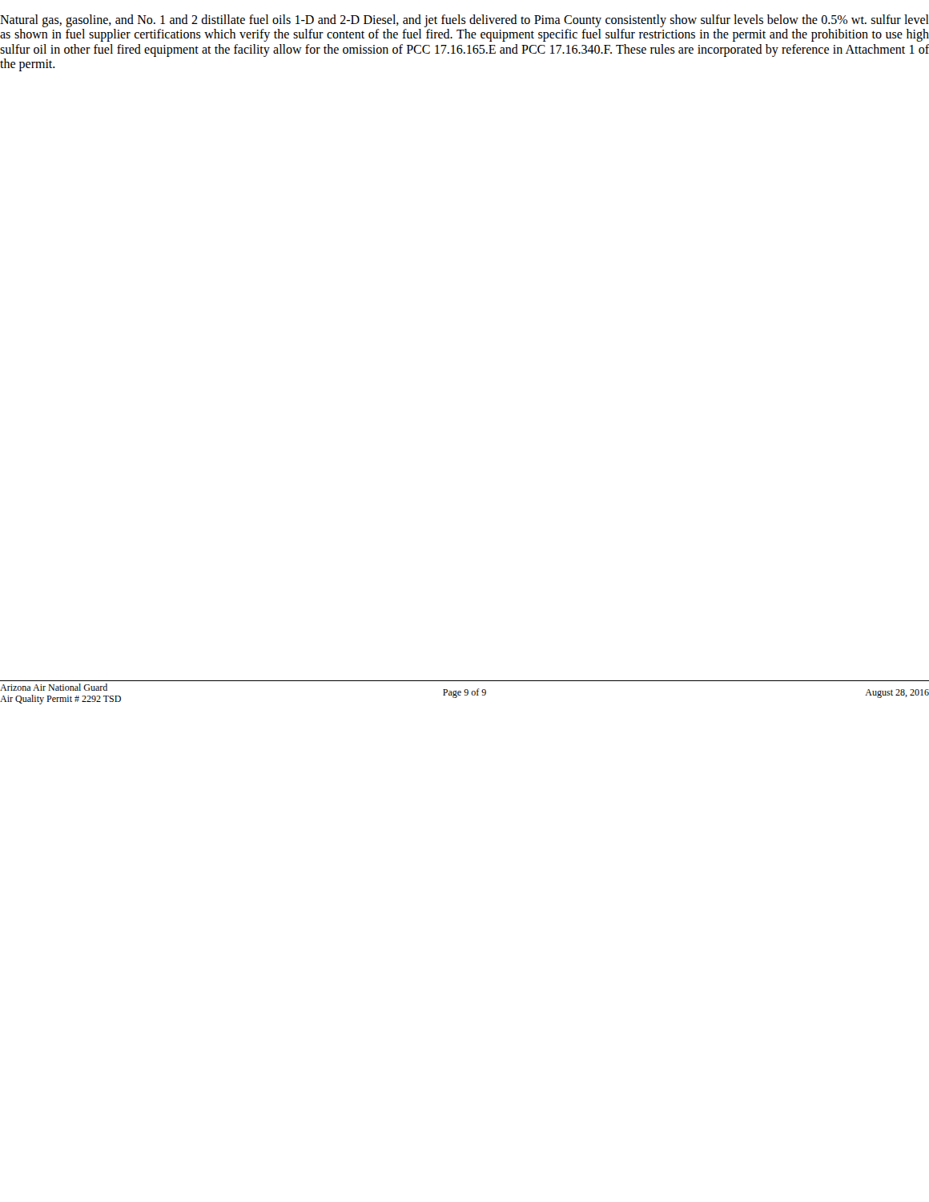Natural gas, gasoline, and No. 1 and 2 distillate fuel oils 1-D and 2-D Diesel, and jet fuels delivered to Pima County consistently show sulfur levels below the 0.5% wt. sulfur level as shown in fuel supplier certifications which verify the sulfur content of the fuel fired. The equipment specific fuel sulfur restrictions in the permit and the prohibition to use high sulfur oil in other fuel fired equipment at the facility allow for the omission of PCC 17.16.165.E and PCC 17.16.340.F. These rules are incorporated by reference in Attachment 1 of the permit.
Arizona Air National Guard
Air Quality Permit # 2292 TSD
Page 9 of 9
August 28, 2016